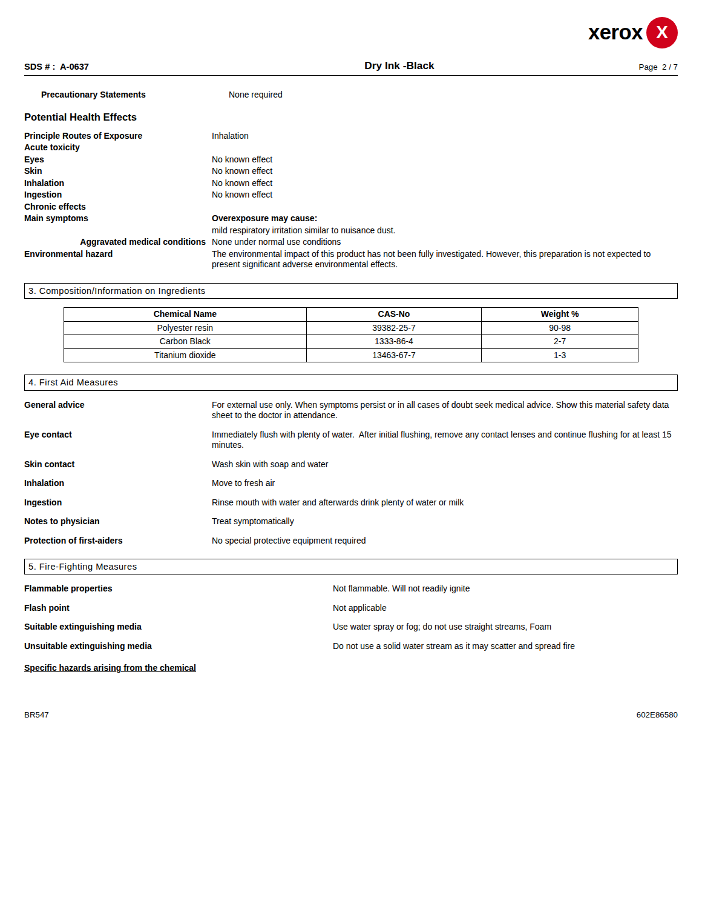xerox
| SDS # : A-0637 | Dry Ink -Black | Page 2 / 7 |
| Precautionary Statements | None required |
Potential Health Effects
| Principle Routes of Exposure | Inhalation |
| Acute toxicity | |
| Eyes | No known effect |
| Skin | No known effect |
| Inhalation | No known effect |
| Ingestion | No known effect |
| Chronic effects | |
| Main symptoms | Overexposure may cause: |
| | mild respiratory irritation similar to nuisance dust. |
| Aggravated medical conditions | None under normal use conditions |
| Environmental hazard | The environmental impact of this product has not been fully investigated. However, this preparation is not expected to present significant adverse environmental effects. |
3. Composition/Information on Ingredients
| Chemical Name | CAS-No | Weight % |
| --- | --- | --- |
| Polyester resin | 39382-25-7 | 90-98 |
| Carbon Black | 1333-86-4 | 2-7 |
| Titanium dioxide | 13463-67-7 | 1-3 |
4. First Aid Measures
| General advice | For external use only. When symptoms persist or in all cases of doubt seek medical advice. Show this material safety data sheet to the doctor in attendance. |
| Eye contact | Immediately flush with plenty of water. After initial flushing, remove any contact lenses and continue flushing for at least 15 minutes. |
| Skin contact | Wash skin with soap and water |
| Inhalation | Move to fresh air |
| Ingestion | Rinse mouth with water and afterwards drink plenty of water or milk |
| Notes to physician | Treat symptomatically |
| Protection of first-aiders | No special protective equipment required |
5. Fire-Fighting Measures
| Flammable properties | Not flammable. Will not readily ignite |
| Flash point | Not applicable |
| Suitable extinguishing media | Use water spray or fog; do not use straight streams, Foam |
| Unsuitable extinguishing media | Do not use a solid water stream as it may scatter and spread fire |
Specific hazards arising from the chemical
BR547
602E86580